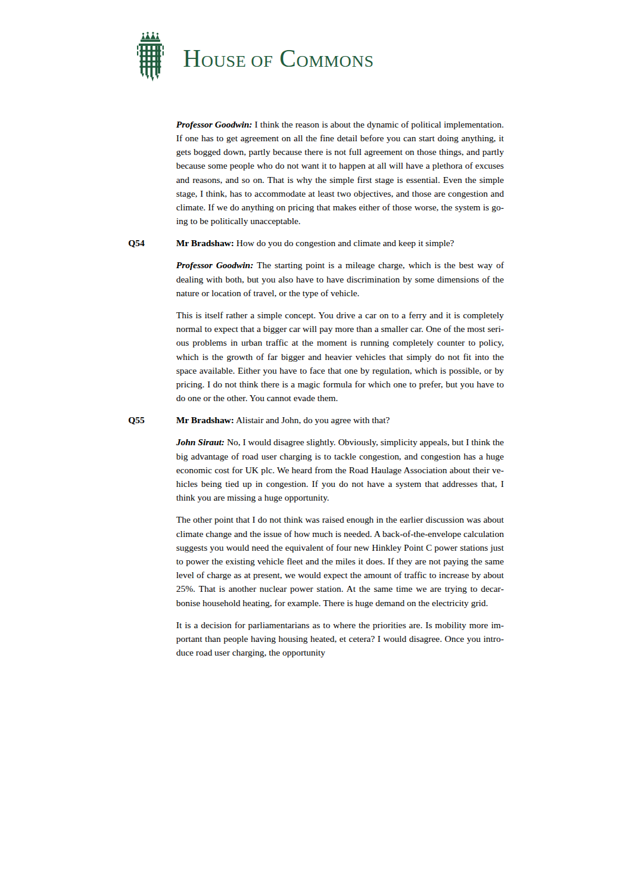HOUSE OF COMMONS
Professor Goodwin: I think the reason is about the dynamic of political implementation. If one has to get agreement on all the fine detail before you can start doing anything, it gets bogged down, partly because there is not full agreement on those things, and partly because some people who do not want it to happen at all will have a plethora of excuses and reasons, and so on. That is why the simple first stage is essential. Even the simple stage, I think, has to accommodate at least two objectives, and those are congestion and climate. If we do anything on pricing that makes either of those worse, the system is going to be politically unacceptable.
Q54
Mr Bradshaw: How do you do congestion and climate and keep it simple?
Professor Goodwin: The starting point is a mileage charge, which is the best way of dealing with both, but you also have to have discrimination by some dimensions of the nature or location of travel, or the type of vehicle.
This is itself rather a simple concept. You drive a car on to a ferry and it is completely normal to expect that a bigger car will pay more than a smaller car. One of the most serious problems in urban traffic at the moment is running completely counter to policy, which is the growth of far bigger and heavier vehicles that simply do not fit into the space available. Either you have to face that one by regulation, which is possible, or by pricing. I do not think there is a magic formula for which one to prefer, but you have to do one or the other. You cannot evade them.
Q55
Mr Bradshaw: Alistair and John, do you agree with that?
John Siraut: No, I would disagree slightly. Obviously, simplicity appeals, but I think the big advantage of road user charging is to tackle congestion, and congestion has a huge economic cost for UK plc. We heard from the Road Haulage Association about their vehicles being tied up in congestion. If you do not have a system that addresses that, I think you are missing a huge opportunity.
The other point that I do not think was raised enough in the earlier discussion was about climate change and the issue of how much is needed. A back-of-the-envelope calculation suggests you would need the equivalent of four new Hinkley Point C power stations just to power the existing vehicle fleet and the miles it does. If they are not paying the same level of charge as at present, we would expect the amount of traffic to increase by about 25%. That is another nuclear power station. At the same time we are trying to decarbonise household heating, for example. There is huge demand on the electricity grid.
It is a decision for parliamentarians as to where the priorities are. Is mobility more important than people having housing heated, et cetera? I would disagree. Once you introduce road user charging, the opportunity